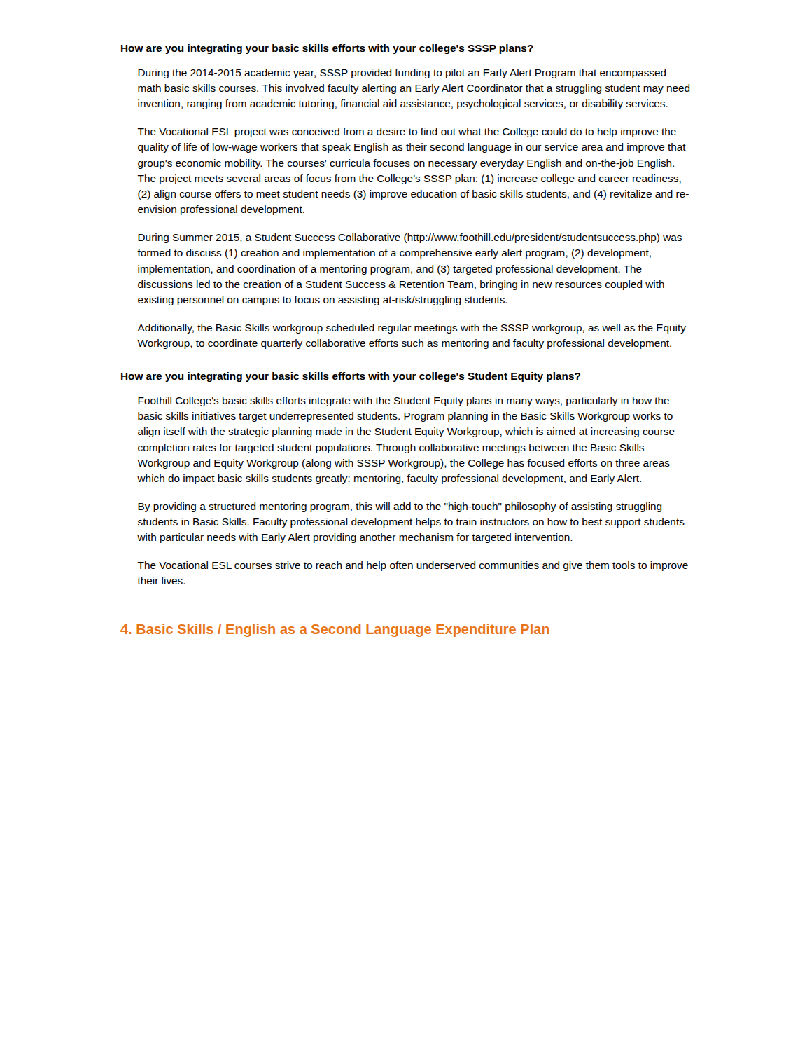How are you integrating your basic skills efforts with your college's SSSP plans?
During the 2014-2015 academic year, SSSP provided funding to pilot an Early Alert Program that encompassed math basic skills courses. This involved faculty alerting an Early Alert Coordinator that a struggling student may need invention, ranging from academic tutoring, financial aid assistance, psychological services, or disability services.
The Vocational ESL project was conceived from a desire to find out what the College could do to help improve the quality of life of low-wage workers that speak English as their second language in our service area and improve that group's economic mobility. The courses' curricula focuses on necessary everyday English and on-the-job English. The project meets several areas of focus from the College's SSSP plan: (1) increase college and career readiness, (2) align course offers to meet student needs (3) improve education of basic skills students, and (4) revitalize and re-envision professional development.
During Summer 2015, a Student Success Collaborative (http://www.foothill.edu/president/studentsuccess.php) was formed to discuss (1) creation and implementation of a comprehensive early alert program, (2) development, implementation, and coordination of a mentoring program, and (3) targeted professional development. The discussions led to the creation of a Student Success & Retention Team, bringing in new resources coupled with existing personnel on campus to focus on assisting at-risk/struggling students.
Additionally, the Basic Skills workgroup scheduled regular meetings with the SSSP workgroup, as well as the Equity Workgroup, to coordinate quarterly collaborative efforts such as mentoring and faculty professional development.
How are you integrating your basic skills efforts with your college's Student Equity plans?
Foothill College's basic skills efforts integrate with the Student Equity plans in many ways, particularly in how the basic skills initiatives target underrepresented students. Program planning in the Basic Skills Workgroup works to align itself with the strategic planning made in the Student Equity Workgroup, which is aimed at increasing course completion rates for targeted student populations. Through collaborative meetings between the Basic Skills Workgroup and Equity Workgroup (along with SSSP Workgroup), the College has focused efforts on three areas which do impact basic skills students greatly: mentoring, faculty professional development, and Early Alert.
By providing a structured mentoring program, this will add to the "high-touch" philosophy of assisting struggling students in Basic Skills. Faculty professional development helps to train instructors on how to best support students with particular needs with Early Alert providing another mechanism for targeted intervention.
The Vocational ESL courses strive to reach and help often underserved communities and give them tools to improve their lives.
4. Basic Skills / English as a Second Language Expenditure Plan